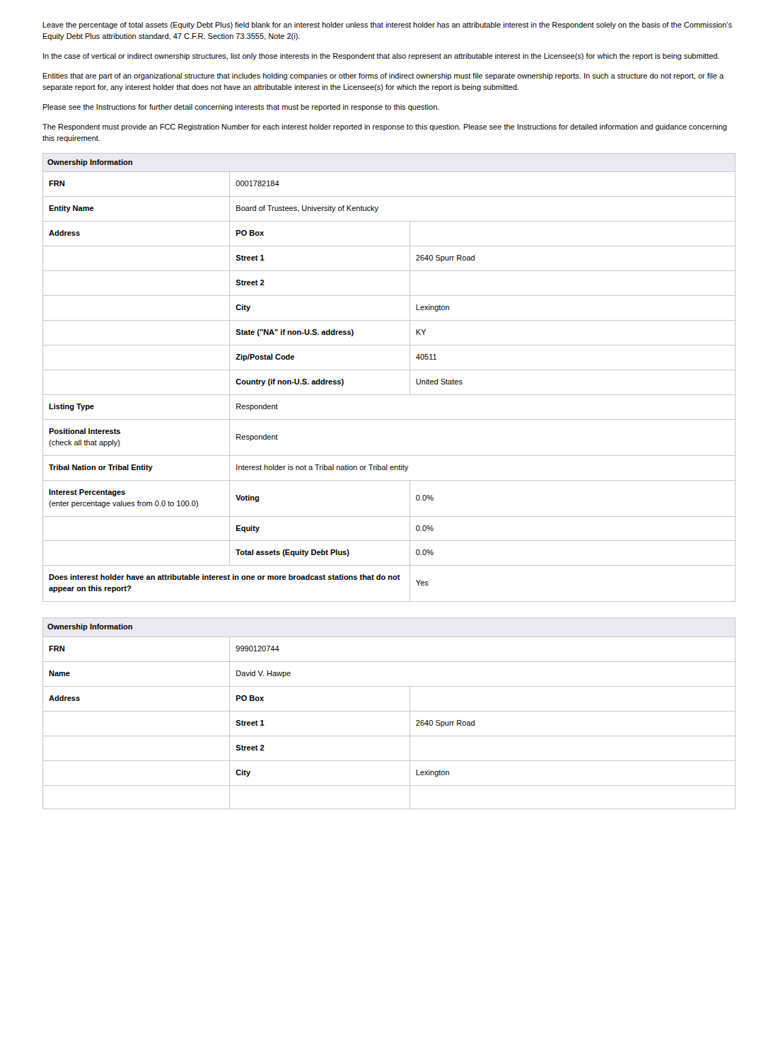Leave the percentage of total assets (Equity Debt Plus) field blank for an interest holder unless that interest holder has an attributable interest in the Respondent solely on the basis of the Commission's Equity Debt Plus attribution standard, 47 C.F.R. Section 73.3555, Note 2(i).
In the case of vertical or indirect ownership structures, list only those interests in the Respondent that also represent an attributable interest in the Licensee(s) for which the report is being submitted.
Entities that are part of an organizational structure that includes holding companies or other forms of indirect ownership must file separate ownership reports. In such a structure do not report, or file a separate report for, any interest holder that does not have an attributable interest in the Licensee(s) for which the report is being submitted.
Please see the Instructions for further detail concerning interests that must be reported in response to this question.
The Respondent must provide an FCC Registration Number for each interest holder reported in response to this question. Please see the Instructions for detailed information and guidance concerning this requirement.
Ownership Information
| FRN | 0001782184 |
| Entity Name | Board of Trustees, University of Kentucky |
| Address | PO Box | |
| | Street 1 | 2640 Spurr Road |
| | Street 2 | |
| | City | Lexington |
| | State ("NA" if non-U.S. address) | KY |
| | Zip/Postal Code | 40511 |
| | Country (if non-U.S. address) | United States |
| Listing Type | Respondent |
| Positional Interests (check all that apply) | Respondent |
| Tribal Nation or Tribal Entity | Interest holder is not a Tribal nation or Tribal entity |
| Interest Percentages (enter percentage values from 0.0 to 100.0) | Voting | 0.0% |
| | Equity | 0.0% |
| | Total assets (Equity Debt Plus) | 0.0% |
| Does interest holder have an attributable interest in one or more broadcast stations that do not appear on this report? | Yes |
Ownership Information
| FRN | 9990120744 |
| Name | David V. Hawpe |
| Address | PO Box | |
| | Street 1 | 2640 Spurr Road |
| | Street 2 | |
| | City | Lexington |